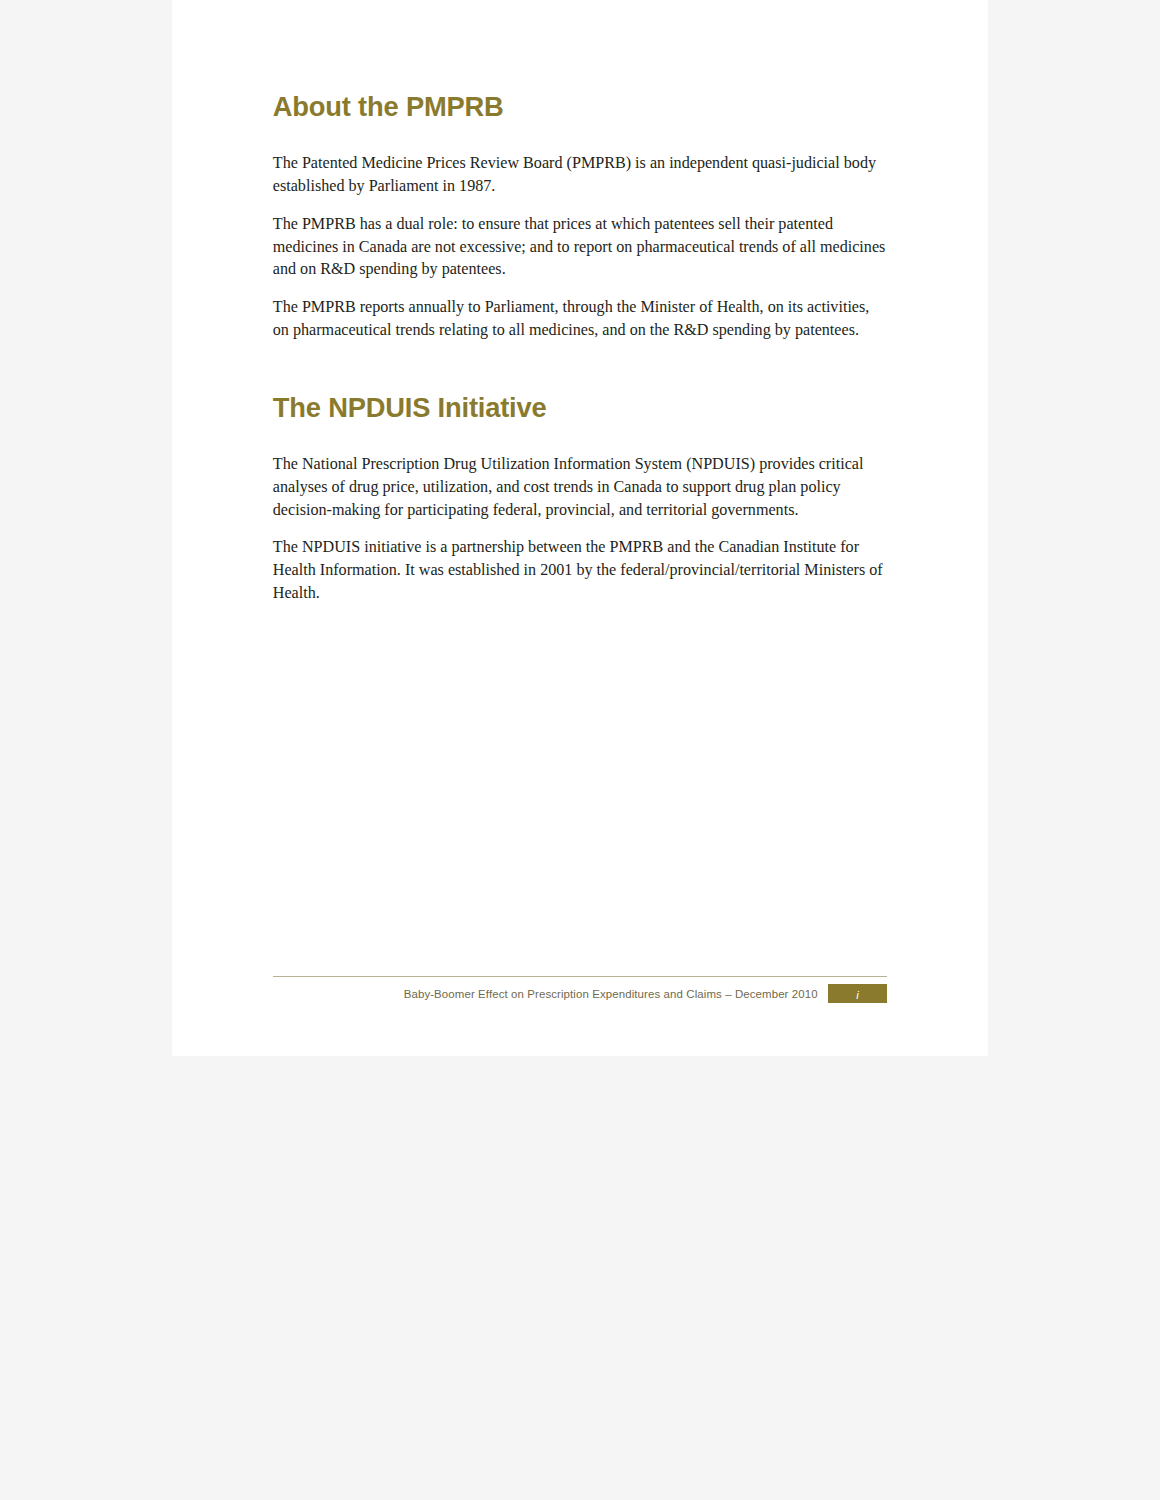About the PMPRB
The Patented Medicine Prices Review Board (PMPRB) is an independent quasi-judicial body established by Parliament in 1987.
The PMPRB has a dual role: to ensure that prices at which patentees sell their patented medicines in Canada are not excessive; and to report on pharmaceutical trends of all medicines and on R&D spending by patentees.
The PMPRB reports annually to Parliament, through the Minister of Health, on its activities, on pharmaceutical trends relating to all medicines, and on the R&D spending by patentees.
The NPDUIS Initiative
The National Prescription Drug Utilization Information System (NPDUIS) provides critical analyses of drug price, utilization, and cost trends in Canada to support drug plan policy decision-making for participating federal, provincial, and territorial governments.
The NPDUIS initiative is a partnership between the PMPRB and the Canadian Institute for Health Information. It was established in 2001 by the federal/provincial/territorial Ministers of Health.
Baby-Boomer Effect on Prescription Expenditures and Claims – December 2010
i